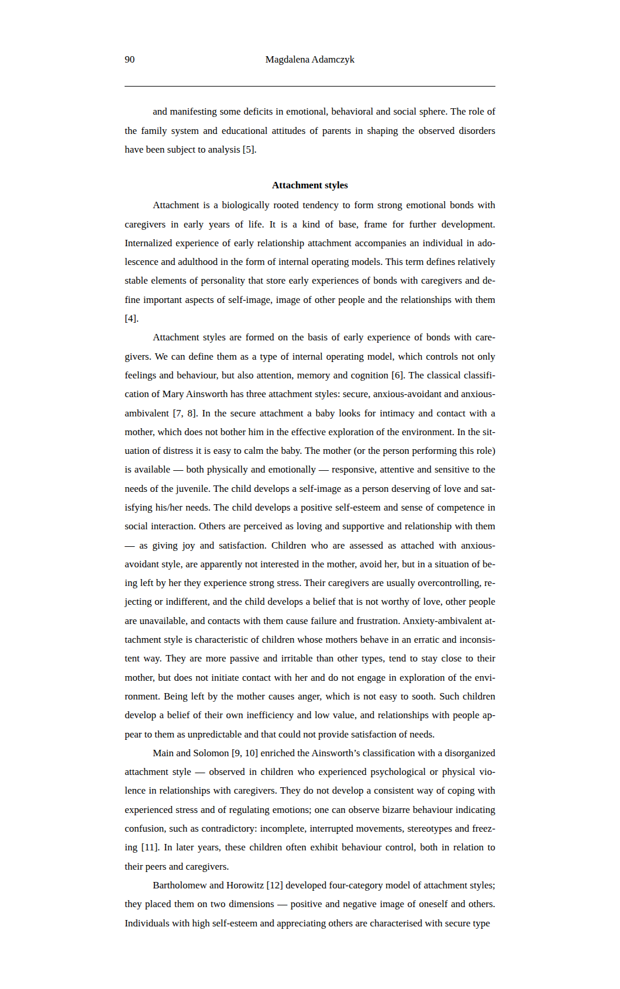90 Magdalena Adamczyk
and manifesting some deficits in emotional, behavioral and social sphere. The role of the family system and educational attitudes of parents in shaping the observed disorders have been subject to analysis [5].
Attachment styles
Attachment is a biologically rooted tendency to form strong emotional bonds with caregivers in early years of life. It is a kind of base, frame for further development. Internalized experience of early relationship attachment accompanies an individual in adolescence and adulthood in the form of internal operating models. This term defines relatively stable elements of personality that store early experiences of bonds with caregivers and define important aspects of self-image, image of other people and the relationships with them [4].
Attachment styles are formed on the basis of early experience of bonds with caregivers. We can define them as a type of internal operating model, which controls not only feelings and behaviour, but also attention, memory and cognition [6]. The classical classification of Mary Ainsworth has three attachment styles: secure, anxious-avoidant and anxious-ambivalent [7, 8]. In the secure attachment a baby looks for intimacy and contact with a mother, which does not bother him in the effective exploration of the environment. In the situation of distress it is easy to calm the baby. The mother (or the person performing this role) is available — both physically and emotionally — responsive, attentive and sensitive to the needs of the juvenile. The child develops a self-image as a person deserving of love and satisfying his/her needs. The child develops a positive self-esteem and sense of competence in social interaction. Others are perceived as loving and supportive and relationship with them — as giving joy and satisfaction. Children who are assessed as attached with anxious-avoidant style, are apparently not interested in the mother, avoid her, but in a situation of being left by her they experience strong stress. Their caregivers are usually overcontrolling, rejecting or indifferent, and the child develops a belief that is not worthy of love, other people are unavailable, and contacts with them cause failure and frustration. Anxiety-ambivalent attachment style is characteristic of children whose mothers behave in an erratic and inconsistent way. They are more passive and irritable than other types, tend to stay close to their mother, but does not initiate contact with her and do not engage in exploration of the environment. Being left by the mother causes anger, which is not easy to sooth. Such children develop a belief of their own inefficiency and low value, and relationships with people appear to them as unpredictable and that could not provide satisfaction of needs.
Main and Solomon [9, 10] enriched the Ainsworth’s classification with a disorganized attachment style — observed in children who experienced psychological or physical violence in relationships with caregivers. They do not develop a consistent way of coping with experienced stress and of regulating emotions; one can observe bizarre behaviour indicating confusion, such as contradictory: incomplete, interrupted movements, stereotypes and freezing [11]. In later years, these children often exhibit behaviour control, both in relation to their peers and caregivers.
Bartholomew and Horowitz [12] developed four-category model of attachment styles; they placed them on two dimensions — positive and negative image of oneself and others. Individuals with high self-esteem and appreciating others are characterised with secure type